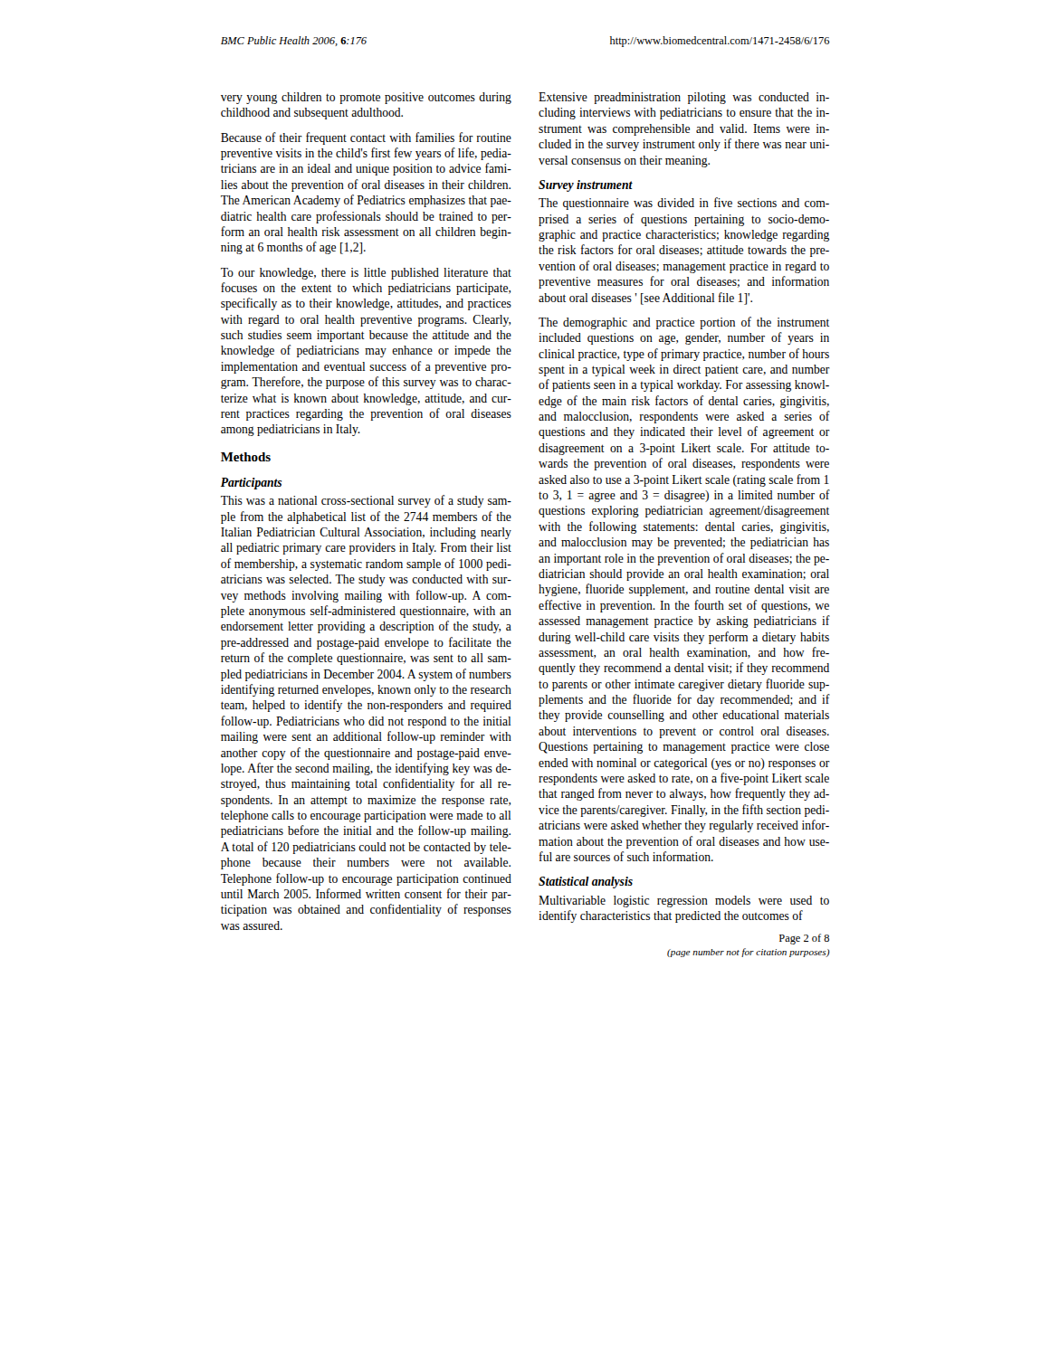BMC Public Health 2006, 6:176
http://www.biomedcentral.com/1471-2458/6/176
very young children to promote positive outcomes during childhood and subsequent adulthood.
Because of their frequent contact with families for routine preventive visits in the child's first few years of life, pediatricians are in an ideal and unique position to advice families about the prevention of oral diseases in their children. The American Academy of Pediatrics emphasizes that paediatric health care professionals should be trained to perform an oral health risk assessment on all children beginning at 6 months of age [1,2].
To our knowledge, there is little published literature that focuses on the extent to which pediatricians participate, specifically as to their knowledge, attitudes, and practices with regard to oral health preventive programs. Clearly, such studies seem important because the attitude and the knowledge of pediatricians may enhance or impede the implementation and eventual success of a preventive program. Therefore, the purpose of this survey was to characterize what is known about knowledge, attitude, and current practices regarding the prevention of oral diseases among pediatricians in Italy.
Methods
Participants
This was a national cross-sectional survey of a study sample from the alphabetical list of the 2744 members of the Italian Pediatrician Cultural Association, including nearly all pediatric primary care providers in Italy. From their list of membership, a systematic random sample of 1000 pediatricians was selected. The study was conducted with survey methods involving mailing with follow-up. A complete anonymous self-administered questionnaire, with an endorsement letter providing a description of the study, a pre-addressed and postage-paid envelope to facilitate the return of the complete questionnaire, was sent to all sampled pediatricians in December 2004. A system of numbers identifying returned envelopes, known only to the research team, helped to identify the non-responders and required follow-up. Pediatricians who did not respond to the initial mailing were sent an additional follow-up reminder with another copy of the questionnaire and postage-paid envelope. After the second mailing, the identifying key was destroyed, thus maintaining total confidentiality for all respondents. In an attempt to maximize the response rate, telephone calls to encourage participation were made to all pediatricians before the initial and the follow-up mailing. A total of 120 pediatricians could not be contacted by telephone because their numbers were not available. Telephone follow-up to encourage participation continued until March 2005. Informed written consent for their participation was obtained and confidentiality of responses was assured.
Extensive preadministration piloting was conducted including interviews with pediatricians to ensure that the instrument was comprehensible and valid. Items were included in the survey instrument only if there was near universal consensus on their meaning.
Survey instrument
The questionnaire was divided in five sections and comprised a series of questions pertaining to socio-demographic and practice characteristics; knowledge regarding the risk factors for oral diseases; attitude towards the prevention of oral diseases; management practice in regard to preventive measures for oral diseases; and information about oral diseases ' [see Additional file 1]'.
The demographic and practice portion of the instrument included questions on age, gender, number of years in clinical practice, type of primary practice, number of hours spent in a typical week in direct patient care, and number of patients seen in a typical workday. For assessing knowledge of the main risk factors of dental caries, gingivitis, and malocclusion, respondents were asked a series of questions and they indicated their level of agreement or disagreement on a 3-point Likert scale. For attitude towards the prevention of oral diseases, respondents were asked also to use a 3-point Likert scale (rating scale from 1 to 3, 1 = agree and 3 = disagree) in a limited number of questions exploring pediatrician agreement/disagreement with the following statements: dental caries, gingivitis, and malocclusion may be prevented; the pediatrician has an important role in the prevention of oral diseases; the pediatrician should provide an oral health examination; oral hygiene, fluoride supplement, and routine dental visit are effective in prevention. In the fourth set of questions, we assessed management practice by asking pediatricians if during well-child care visits they perform a dietary habits assessment, an oral health examination, and how frequently they recommend a dental visit; if they recommend to parents or other intimate caregiver dietary fluoride supplements and the fluoride for day recommended; and if they provide counselling and other educational materials about interventions to prevent or control oral diseases. Questions pertaining to management practice were close ended with nominal or categorical (yes or no) responses or respondents were asked to rate, on a five-point Likert scale that ranged from never to always, how frequently they advice the parents/caregiver. Finally, in the fifth section pediatricians were asked whether they regularly received information about the prevention of oral diseases and how useful are sources of such information.
Statistical analysis
Multivariable logistic regression models were used to identify characteristics that predicted the outcomes of
Page 2 of 8
(page number not for citation purposes)